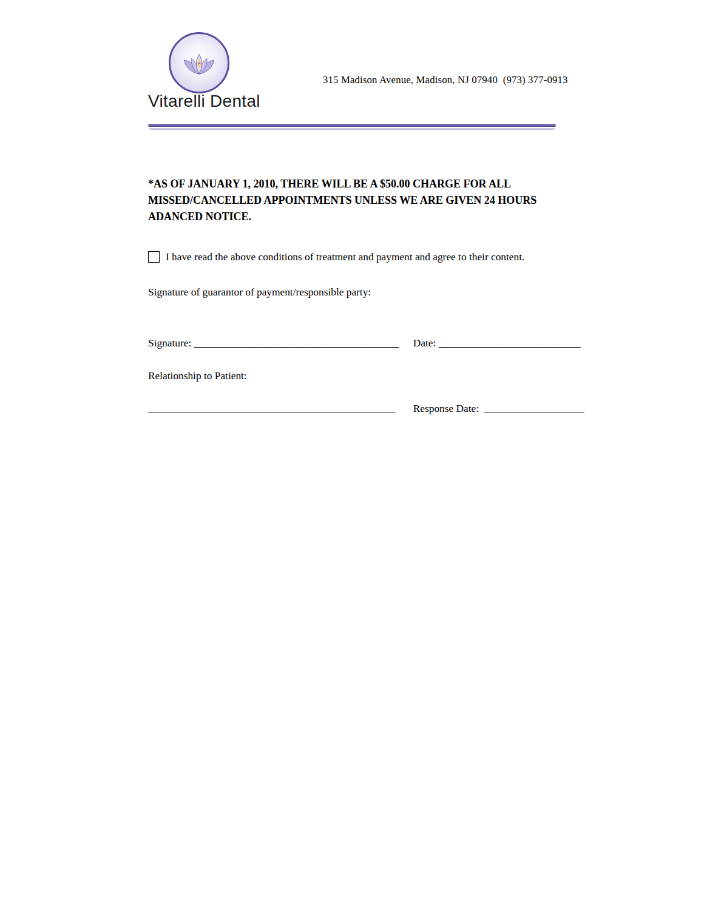315 Madison Avenue, Madison, NJ 07940 (973) 377-0913
Vitarelli Dental
*As of January 1, 2010, there will be a $50.00 charge for all missed/cancelled appointments unless we are given 24 hours adanced notice.
I have read the above conditions of treatment and payment and agree to their content.
Signature of guarantor of payment/responsible party:
Signature: _______________________________________
Date: ___________________________
Relationship to Patient:
_______________________________________________
Response Date: ___________________